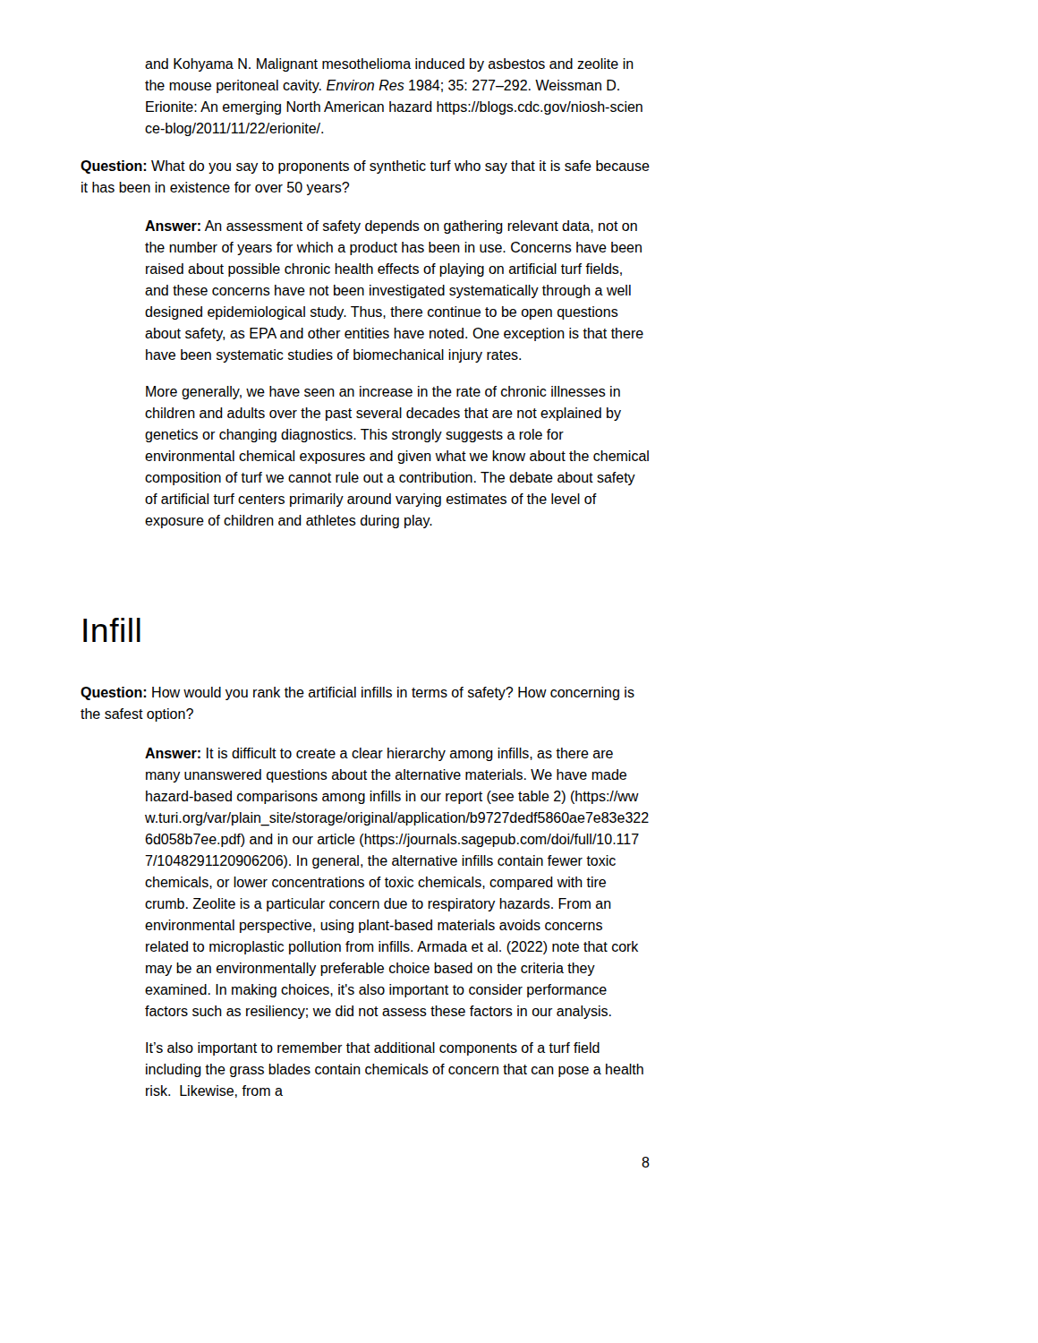and Kohyama N. Malignant mesothelioma induced by asbestos and zeolite in the mouse peritoneal cavity. Environ Res 1984; 35: 277–292. Weissman D. Erionite: An emerging North American hazard https://blogs.cdc.gov/niosh-science-blog/2011/11/22/erionite/.
Question: What do you say to proponents of synthetic turf who say that it is safe because it has been in existence for over 50 years?
Answer: An assessment of safety depends on gathering relevant data, not on the number of years for which a product has been in use. Concerns have been raised about possible chronic health effects of playing on artificial turf fields, and these concerns have not been investigated systematically through a well designed epidemiological study. Thus, there continue to be open questions about safety, as EPA and other entities have noted. One exception is that there have been systematic studies of biomechanical injury rates.
More generally, we have seen an increase in the rate of chronic illnesses in children and adults over the past several decades that are not explained by genetics or changing diagnostics. This strongly suggests a role for environmental chemical exposures and given what we know about the chemical composition of turf we cannot rule out a contribution. The debate about safety of artificial turf centers primarily around varying estimates of the level of exposure of children and athletes during play.
Infill
Question: How would you rank the artificial infills in terms of safety? How concerning is the safest option?
Answer: It is difficult to create a clear hierarchy among infills, as there are many unanswered questions about the alternative materials. We have made hazard-based comparisons among infills in our report (see table 2) (https://www.turi.org/var/plain_site/storage/original/application/b9727dedf5860ae7e83e3226d058b7ee.pdf) and in our article (https://journals.sagepub.com/doi/full/10.1177/1048291120906206). In general, the alternative infills contain fewer toxic chemicals, or lower concentrations of toxic chemicals, compared with tire crumb. Zeolite is a particular concern due to respiratory hazards. From an environmental perspective, using plant-based materials avoids concerns related to microplastic pollution from infills. Armada et al. (2022) note that cork may be an environmentally preferable choice based on the criteria they examined. In making choices, it's also important to consider performance factors such as resiliency; we did not assess these factors in our analysis.
It’s also important to remember that additional components of a turf field including the grass blades contain chemicals of concern that can pose a health risk. Likewise, from a
8